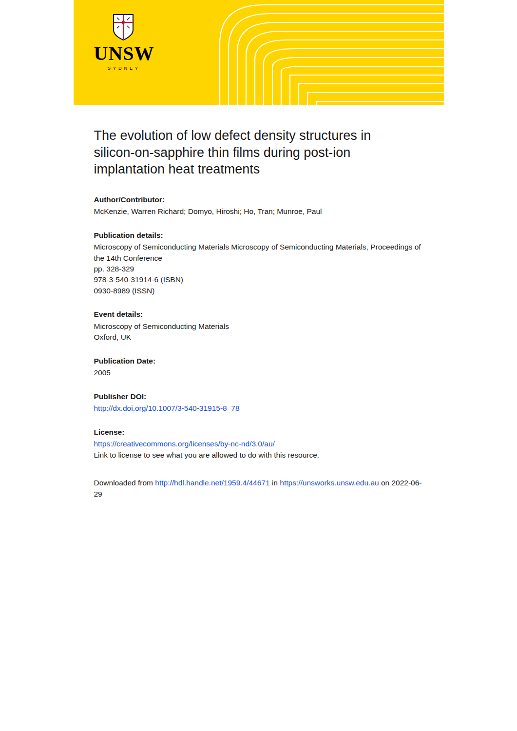UNSW
SYDNEY
The evolution of low defect density structures in silicon-on-sapphire thin films during post-ion implantation heat treatments
Author/Contributor:
McKenzie, Warren Richard; Domyo, Hiroshi; Ho, Tran; Munroe, Paul
Publication details:
Microscopy of Semiconducting Materials Microscopy of Semiconducting Materials, Proceedings of the 14th Conference
pp. 328-329
978-3-540-31914-6 (ISBN)
0930-8989 (ISSN)
Event details:
Microscopy of Semiconducting Materials
Oxford, UK
Publication Date:
2005
Publisher DOI:
http://dx.doi.org/10.1007/3-540-31915-8_78
License:
https://creativecommons.org/licenses/by-nc-nd/3.0/au/
Link to license to see what you are allowed to do with this resource.
Downloaded from http://hdl.handle.net/1959.4/44671 in https://unsworks.unsw.edu.au on 2022-06-29